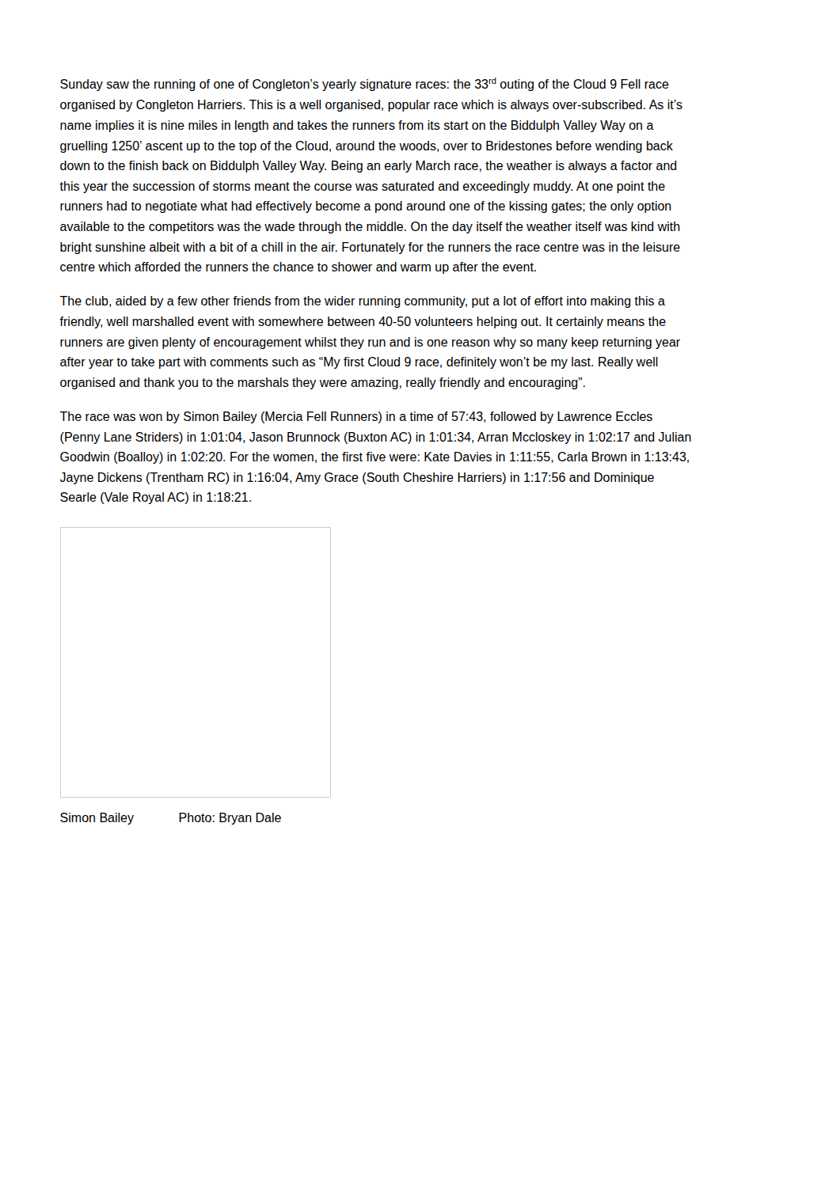Sunday saw the running of one of Congleton’s yearly signature races: the 33rd outing of the Cloud 9 Fell race organised by Congleton Harriers. This is a well organised, popular race which is always over-subscribed. As it’s name implies it is nine miles in length and takes the runners from its start on the Biddulph Valley Way on a gruelling 1250’ ascent up to the top of the Cloud, around the woods, over to Bridestones before wending back down to the finish back on Biddulph Valley Way. Being an early March race, the weather is always a factor and this year the succession of storms meant the course was saturated and exceedingly muddy. At one point the runners had to negotiate what had effectively become a pond around one of the kissing gates; the only option available to the competitors was the wade through the middle. On the day itself the weather itself was kind with bright sunshine albeit with a bit of a chill in the air. Fortunately for the runners the race centre was in the leisure centre which afforded the runners the chance to shower and warm up after the event.
The club, aided by a few other friends from the wider running community, put a lot of effort into making this a friendly, well marshalled event with somewhere between 40-50 volunteers helping out. It certainly means the runners are given plenty of encouragement whilst they run and is one reason why so many keep returning year after year to take part with comments such as “My first Cloud 9 race, definitely won’t be my last. Really well organised and thank you to the marshals they were amazing, really friendly and encouraging”.
The race was won by Simon Bailey (Mercia Fell Runners) in a time of 57:43, followed by Lawrence Eccles (Penny Lane Striders) in 1:01:04, Jason Brunnock (Buxton AC) in 1:01:34, Arran Mccloskey in 1:02:17 and Julian Goodwin (Boalloy) in 1:02:20. For the women, the first five were: Kate Davies in 1:11:55, Carla Brown in 1:13:43, Jayne Dickens (Trentham RC) in 1:16:04, Amy Grace (South Cheshire Harriers) in 1:17:56 and Dominique Searle (Vale Royal AC) in 1:18:21.
Simon Bailey Photo: Bryan Dale